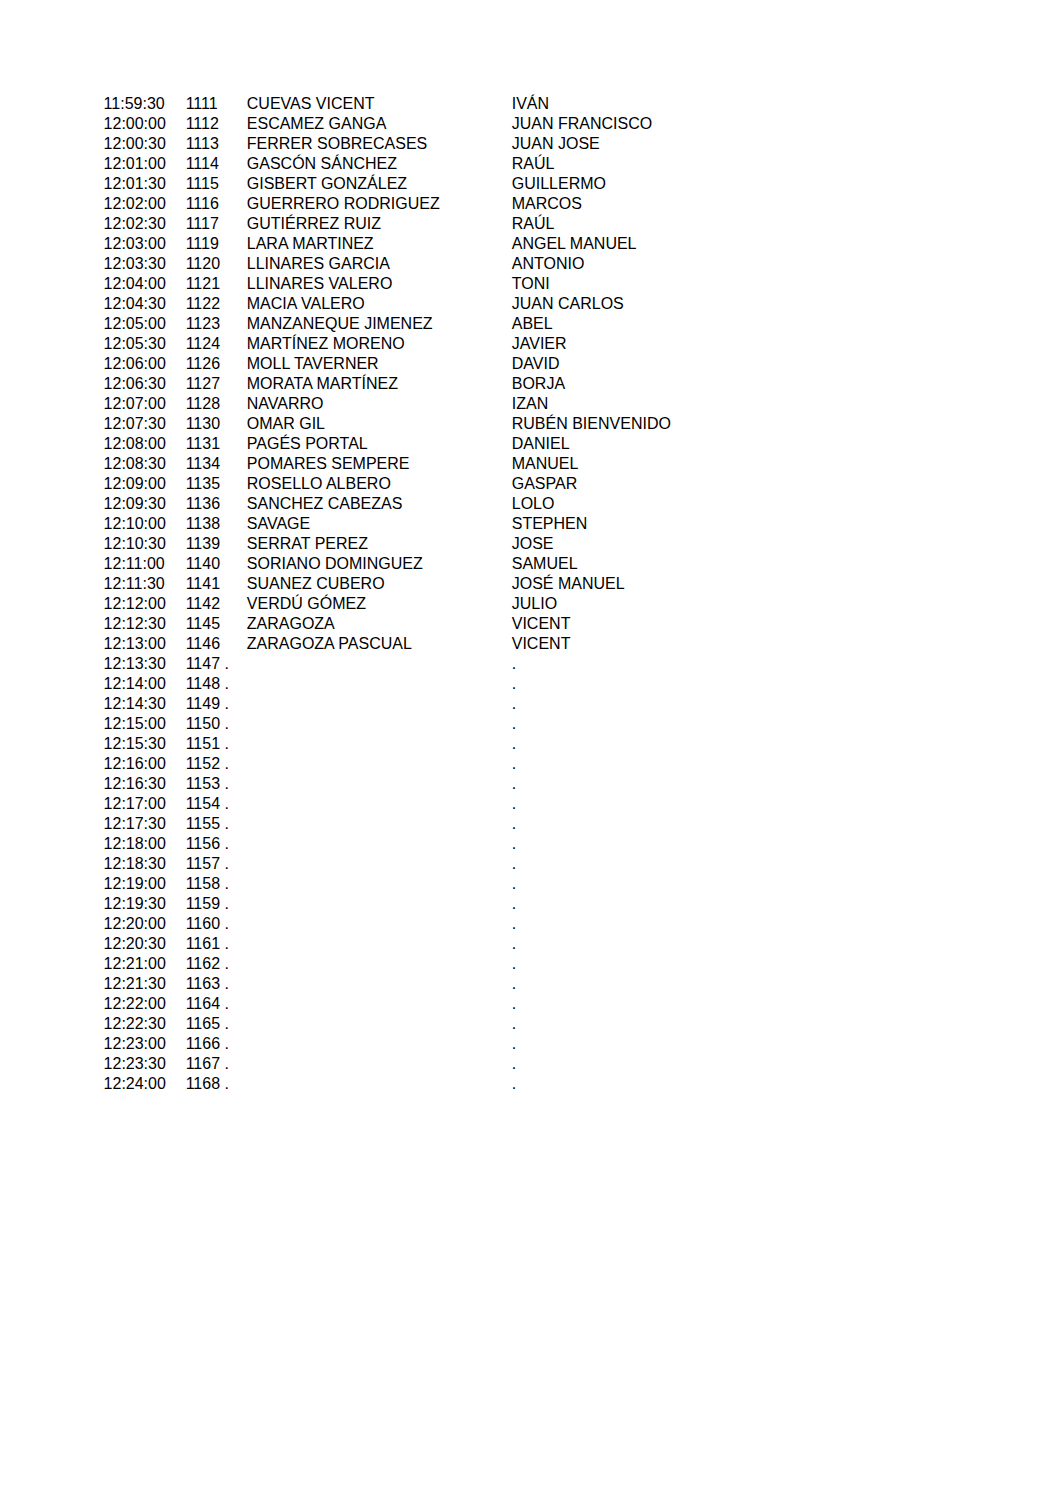| 11:59:30 | 1111 | CUEVAS VICENT | IVÁN |
| 12:00:00 | 1112 | ESCAMEZ GANGA | JUAN FRANCISCO |
| 12:00:30 | 1113 | FERRER SOBRECASES | JUAN JOSE |
| 12:01:00 | 1114 | GASCÓN SÁNCHEZ | RAÚL |
| 12:01:30 | 1115 | GISBERT GONZÁLEZ | GUILLERMO |
| 12:02:00 | 1116 | GUERRERO RODRIGUEZ | MARCOS |
| 12:02:30 | 1117 | GUTIÉRREZ RUIZ | RAÚL |
| 12:03:00 | 1119 | LARA MARTINEZ | ANGEL MANUEL |
| 12:03:30 | 1120 | LLINARES GARCIA | ANTONIO |
| 12:04:00 | 1121 | LLINARES VALERO | TONI |
| 12:04:30 | 1122 | MACIA VALERO | JUAN CARLOS |
| 12:05:00 | 1123 | MANZANEQUE JIMENEZ | ABEL |
| 12:05:30 | 1124 | MARTÍNEZ MORENO | JAVIER |
| 12:06:00 | 1126 | MOLL TAVERNER | DAVID |
| 12:06:30 | 1127 | MORATA MARTÍNEZ | BORJA |
| 12:07:00 | 1128 | NAVARRO | IZAN |
| 12:07:30 | 1130 | OMAR GIL | RUBÉN BIENVENIDO |
| 12:08:00 | 1131 | PAGÉS PORTAL | DANIEL |
| 12:08:30 | 1134 | POMARES SEMPERE | MANUEL |
| 12:09:00 | 1135 | ROSELLO ALBERO | GASPAR |
| 12:09:30 | 1136 | SANCHEZ CABEZAS | LOLO |
| 12:10:00 | 1138 | SAVAGE | STEPHEN |
| 12:10:30 | 1139 | SERRAT PEREZ | JOSE |
| 12:11:00 | 1140 | SORIANO DOMINGUEZ | SAMUEL |
| 12:11:30 | 1141 | SUANEZ CUBERO | JOSÉ MANUEL |
| 12:12:00 | 1142 | VERDÚ GÓMEZ | JULIO |
| 12:12:30 | 1145 | ZARAGOZA | VICENT |
| 12:13:00 | 1146 | ZARAGOZA PASCUAL | VICENT |
| 12:13:30 | 1147 . | | . |
| 12:14:00 | 1148 . | | . |
| 12:14:30 | 1149 . | | . |
| 12:15:00 | 1150 . | | . |
| 12:15:30 | 1151 . | | . |
| 12:16:00 | 1152 . | | . |
| 12:16:30 | 1153 . | | . |
| 12:17:00 | 1154 . | | . |
| 12:17:30 | 1155 . | | . |
| 12:18:00 | 1156 . | | . |
| 12:18:30 | 1157 . | | . |
| 12:19:00 | 1158 . | | . |
| 12:19:30 | 1159 . | | . |
| 12:20:00 | 1160 . | | . |
| 12:20:30 | 1161 . | | . |
| 12:21:00 | 1162 . | | . |
| 12:21:30 | 1163 . | | . |
| 12:22:00 | 1164 . | | . |
| 12:22:30 | 1165 . | | . |
| 12:23:00 | 1166 . | | . |
| 12:23:30 | 1167 . | | . |
| 12:24:00 | 1168 . | | . |